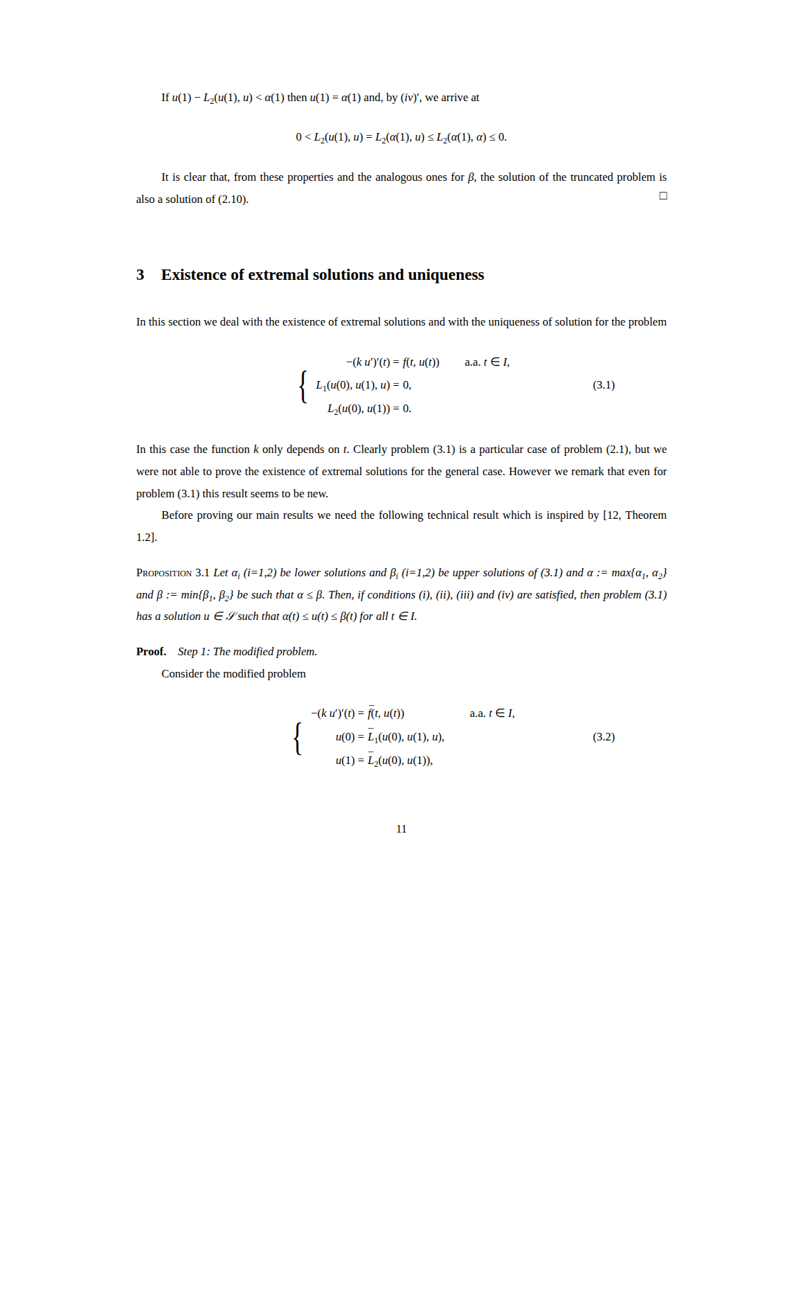If u(1) − L2(u(1), u) < α(1) then u(1) = α(1) and, by (iv)′, we arrive at
0 < L2(u(1), u) = L2(α(1), u) ≤ L2(α(1), α) ≤ 0.
It is clear that, from these properties and the analogous ones for β, the solution of the truncated problem is also a solution of (2.10).□
3 Existence of extremal solutions and uniqueness
In this section we deal with the existence of extremal solutions and with the uniqueness of solution for the problem
{
| −( k u ′)′( t ) = | f ( t , u ( t )) | a.a. t ∈ I , |
| L 1 ( u (0), u (1), u ) = | 0, | |
| L 2 ( u (0), u (1)) = | 0. | |
(3.1)
In this case the function k only depends on t. Clearly problem (3.1) is a particular case of problem (2.1), but we were not able to prove the existence of extremal solutions for the general case. However we remark that even for problem (3.1) this result seems to be new.
Before proving our main results we need the following technical result which is inspired by [12, Theorem 1.2].
Proposition 3.1 Let αi (i=1,2) be lower solutions and βi (i=1,2) be upper solutions of (3.1) and α := max{α1, α2} and β := min{β1, β2} be such that α ≤ β. Then, if conditions (i), (ii), (iii) and (iv) are satisfied, then problem (3.1) has a solution u ∈ 𝒮 such that α(t) ≤ u(t) ≤ β(t) for all t ∈ I.
Proof. Step 1: The modified problem.
Consider the modified problem
{
| −( k u ′)′( t ) = | ¯ f ( t , u ( t )) | a.a. t ∈ I , |
| u (0) = | ¯ L 1 ( u (0), u (1), u ), | |
| u (1) = | ¯ L 2 ( u (0), u (1)), | |
(3.2)
11